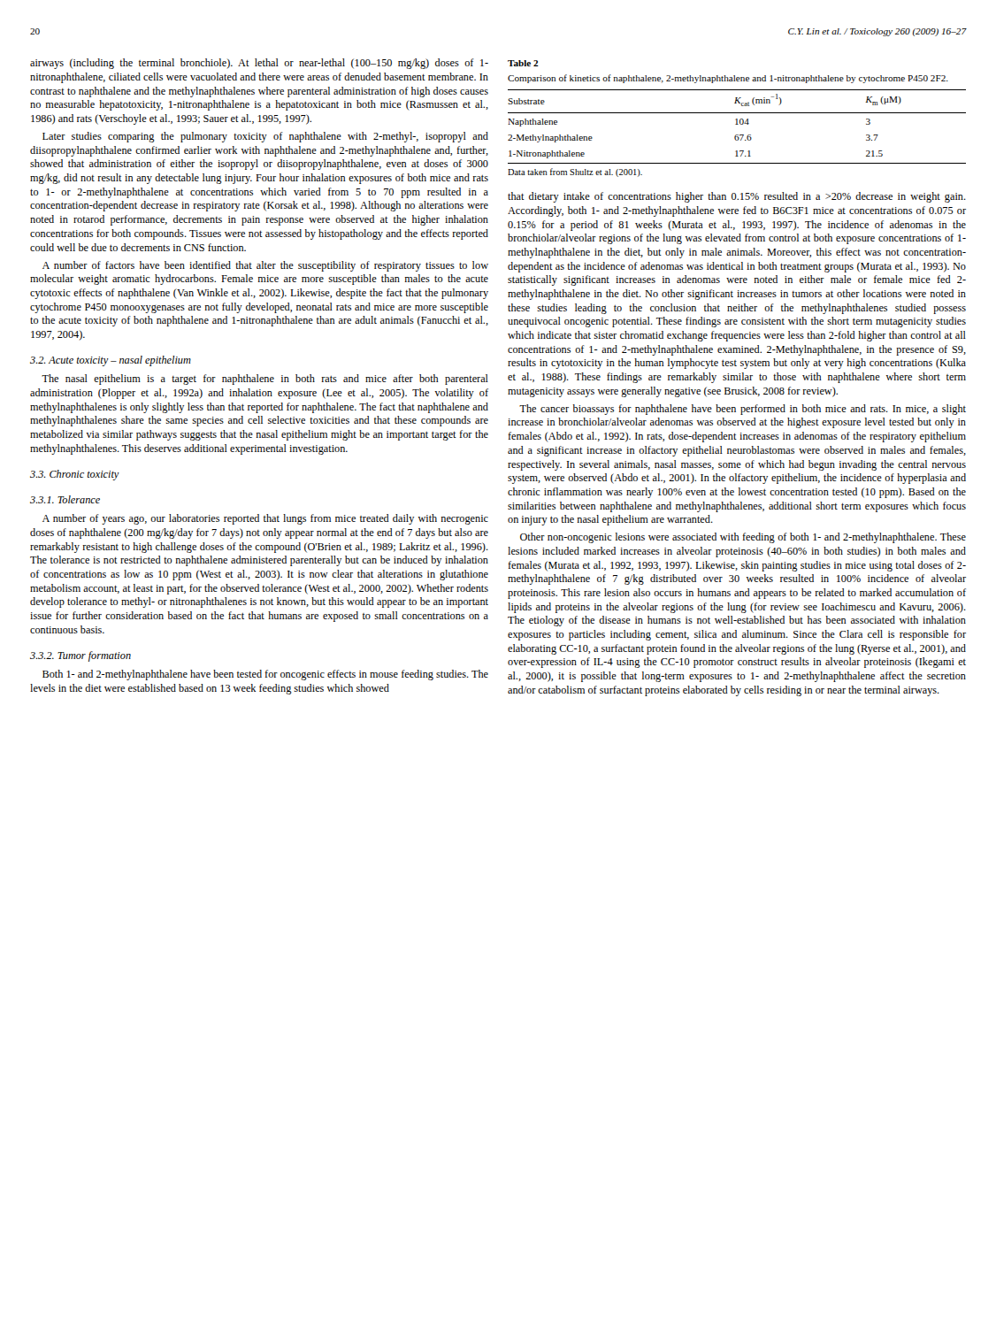20 C.Y. Lin et al. / Toxicology 260 (2009) 16–27
airways (including the terminal bronchiole). At lethal or near-lethal (100–150 mg/kg) doses of 1-nitronaphthalene, ciliated cells were vacuolated and there were areas of denuded basement membrane. In contrast to naphthalene and the methylnaphthalenes where parenteral administration of high doses causes no measurable hepatotoxicity, 1-nitronaphthalene is a hepatotoxicant in both mice (Rasmussen et al., 1986) and rats (Verschoyle et al., 1993; Sauer et al., 1995, 1997).
Later studies comparing the pulmonary toxicity of naphthalene with 2-methyl-, isopropyl and diisopropylnaphthalene confirmed earlier work with naphthalene and 2-methylnaphthalene and, further, showed that administration of either the isopropyl or diisopropylnaphthalene, even at doses of 3000 mg/kg, did not result in any detectable lung injury. Four hour inhalation exposures of both mice and rats to 1- or 2-methylnaphthalene at concentrations which varied from 5 to 70 ppm resulted in a concentration-dependent decrease in respiratory rate (Korsak et al., 1998). Although no alterations were noted in rotarod performance, decrements in pain response were observed at the higher inhalation concentrations for both compounds. Tissues were not assessed by histopathology and the effects reported could well be due to decrements in CNS function.
A number of factors have been identified that alter the susceptibility of respiratory tissues to low molecular weight aromatic hydrocarbons. Female mice are more susceptible than males to the acute cytotoxic effects of naphthalene (Van Winkle et al., 2002). Likewise, despite the fact that the pulmonary cytochrome P450 monooxygenases are not fully developed, neonatal rats and mice are more susceptible to the acute toxicity of both naphthalene and 1-nitronaphthalene than are adult animals (Fanucchi et al., 1997, 2004).
3.2. Acute toxicity – nasal epithelium
The nasal epithelium is a target for naphthalene in both rats and mice after both parenteral administration (Plopper et al., 1992a) and inhalation exposure (Lee et al., 2005). The volatility of methylnaphthalenes is only slightly less than that reported for naphthalene. The fact that naphthalene and methylnaphthalenes share the same species and cell selective toxicities and that these compounds are metabolized via similar pathways suggests that the nasal epithelium might be an important target for the methylnaphthalenes. This deserves additional experimental investigation.
3.3. Chronic toxicity
3.3.1. Tolerance
A number of years ago, our laboratories reported that lungs from mice treated daily with necrogenic doses of naphthalene (200 mg/kg/day for 7 days) not only appear normal at the end of 7 days but also are remarkably resistant to high challenge doses of the compound (O'Brien et al., 1989; Lakritz et al., 1996). The tolerance is not restricted to naphthalene administered parenterally but can be induced by inhalation of concentrations as low as 10 ppm (West et al., 2003). It is now clear that alterations in glutathione metabolism account, at least in part, for the observed tolerance (West et al., 2000, 2002). Whether rodents develop tolerance to methyl- or nitronaphthalenes is not known, but this would appear to be an important issue for further consideration based on the fact that humans are exposed to small concentrations on a continuous basis.
3.3.2. Tumor formation
Both 1- and 2-methylnaphthalene have been tested for oncogenic effects in mouse feeding studies. The levels in the diet were established based on 13 week feeding studies which showed
Table 2
Comparison of kinetics of naphthalene, 2-methylnaphthalene and 1-nitronaphthalene by cytochrome P450 2F2.
| Substrate | K cat (min −1 ) | K m (μM) |
| --- | --- | --- |
| Naphthalene | 104 | 3 |
| 2-Methylnaphthalene | 67.6 | 3.7 |
| 1-Nitronaphthalene | 17.1 | 21.5 |
Data taken from Shultz et al. (2001).
that dietary intake of concentrations higher than 0.15% resulted in a >20% decrease in weight gain. Accordingly, both 1- and 2-methylnaphthalene were fed to B6C3F1 mice at concentrations of 0.075 or 0.15% for a period of 81 weeks (Murata et al., 1993, 1997). The incidence of adenomas in the bronchiolar/alveolar regions of the lung was elevated from control at both exposure concentrations of 1-methylnaphthalene in the diet, but only in male animals. Moreover, this effect was not concentration-dependent as the incidence of adenomas was identical in both treatment groups (Murata et al., 1993). No statistically significant increases in adenomas were noted in either male or female mice fed 2-methylnaphthalene in the diet. No other significant increases in tumors at other locations were noted in these studies leading to the conclusion that neither of the methylnaphthalenes studied possess unequivocal oncogenic potential. These findings are consistent with the short term mutagenicity studies which indicate that sister chromatid exchange frequencies were less than 2-fold higher than control at all concentrations of 1- and 2-methylnaphthalene examined. 2-Methylnaphthalene, in the presence of S9, results in cytotoxicity in the human lymphocyte test system but only at very high concentrations (Kulka et al., 1988). These findings are remarkably similar to those with naphthalene where short term mutagenicity assays were generally negative (see Brusick, 2008 for review).
The cancer bioassays for naphthalene have been performed in both mice and rats. In mice, a slight increase in bronchiolar/alveolar adenomas was observed at the highest exposure level tested but only in females (Abdo et al., 1992). In rats, dose-dependent increases in adenomas of the respiratory epithelium and a significant increase in olfactory epithelial neuroblastomas were observed in males and females, respectively. In several animals, nasal masses, some of which had begun invading the central nervous system, were observed (Abdo et al., 2001). In the olfactory epithelium, the incidence of hyperplasia and chronic inflammation was nearly 100% even at the lowest concentration tested (10 ppm). Based on the similarities between naphthalene and methylnaphthalenes, additional short term exposures which focus on injury to the nasal epithelium are warranted.
Other non-oncogenic lesions were associated with feeding of both 1- and 2-methylnaphthalene. These lesions included marked increases in alveolar proteinosis (40–60% in both studies) in both males and females (Murata et al., 1992, 1993, 1997). Likewise, skin painting studies in mice using total doses of 2-methylnaphthalene of 7 g/kg distributed over 30 weeks resulted in 100% incidence of alveolar proteinosis. This rare lesion also occurs in humans and appears to be related to marked accumulation of lipids and proteins in the alveolar regions of the lung (for review see Ioachimescu and Kavuru, 2006). The etiology of the disease in humans is not well-established but has been associated with inhalation exposures to particles including cement, silica and aluminum. Since the Clara cell is responsible for elaborating CC-10, a surfactant protein found in the alveolar regions of the lung (Ryerse et al., 2001), and over-expression of IL-4 using the CC-10 promotor construct results in alveolar proteinosis (Ikegami et al., 2000), it is possible that long-term exposures to 1- and 2-methylnaphthalene affect the secretion and/or catabolism of surfactant proteins elaborated by cells residing in or near the terminal airways.